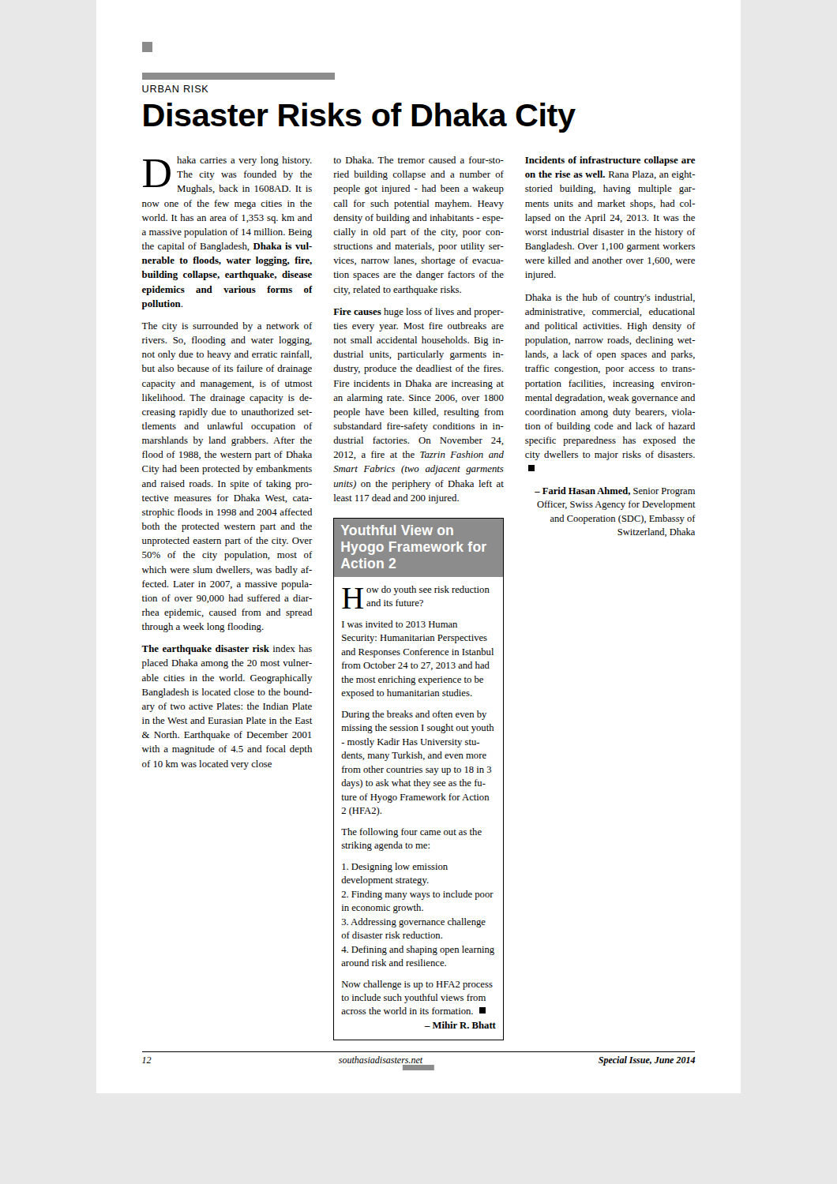URBAN RISK
Disaster Risks of Dhaka City
Dhaka carries a very long history. The city was founded by the Mughals, back in 1608AD. It is now one of the few mega cities in the world. It has an area of 1,353 sq. km and a massive population of 14 million. Being the capital of Bangladesh, Dhaka is vulnerable to floods, water logging, fire, building collapse, earthquake, disease epidemics and various forms of pollution.
The city is surrounded by a network of rivers. So, flooding and water logging, not only due to heavy and erratic rainfall, but also because of its failure of drainage capacity and management, is of utmost likelihood. The drainage capacity is decreasing rapidly due to unauthorized settlements and unlawful occupation of marshlands by land grabbers. After the flood of 1988, the western part of Dhaka City had been protected by embankments and raised roads. In spite of taking protective measures for Dhaka West, catastrophic floods in 1998 and 2004 affected both the protected western part and the unprotected eastern part of the city. Over 50% of the city population, most of which were slum dwellers, was badly affected. Later in 2007, a massive population of over 90,000 had suffered a diarrhea epidemic, caused from and spread through a week long flooding.
The earthquake disaster risk index has placed Dhaka among the 20 most vulnerable cities in the world. Geographically Bangladesh is located close to the boundary of two active Plates: the Indian Plate in the West and Eurasian Plate in the East & North. Earthquake of December 2001 with a magnitude of 4.5 and focal depth of 10 km was located very close
to Dhaka. The tremor caused a four-storied building collapse and a number of people got injured - had been a wakeup call for such potential mayhem. Heavy density of building and inhabitants - especially in old part of the city, poor constructions and materials, poor utility services, narrow lanes, shortage of evacuation spaces are the danger factors of the city, related to earthquake risks.
Fire causes huge loss of lives and properties every year. Most fire outbreaks are not small accidental households. Big industrial units, particularly garments industry, produce the deadliest of the fires. Fire incidents in Dhaka are increasing at an alarming rate. Since 2006, over 1800 people have been killed, resulting from substandard fire-safety conditions in industrial factories. On November 24, 2012, a fire at the Tazrin Fashion and Smart Fabrics (two adjacent garments units) on the periphery of Dhaka left at least 117 dead and 200 injured.
Youthful View on Hyogo Framework for Action 2
How do youth see risk reduction and its future?
I was invited to 2013 Human Security: Humanitarian Perspectives and Responses Conference in Istanbul from October 24 to 27, 2013 and had the most enriching experience to be exposed to humanitarian studies.
During the breaks and often even by missing the session I sought out youth - mostly Kadir Has University students, many Turkish, and even more from other countries say up to 18 in 3 days) to ask what they see as the future of Hyogo Framework for Action 2 (HFA2).
The following four came out as the striking agenda to me:
1. Designing low emission development strategy.
2. Finding many ways to include poor in economic growth.
3. Addressing governance challenge of disaster risk reduction.
4. Defining and shaping open learning around risk and resilience.
Now challenge is up to HFA2 process to include such youthful views from across the world in its formation. – Mihir R. Bhatt
Incidents of infrastructure collapse are on the rise as well. Rana Plaza, an eight-storied building, having multiple garments units and market shops, had collapsed on the April 24, 2013. It was the worst industrial disaster in the history of Bangladesh. Over 1,100 garment workers were killed and another over 1,600, were injured.
Dhaka is the hub of country's industrial, administrative, commercial, educational and political activities. High density of population, narrow roads, declining wetlands, a lack of open spaces and parks, traffic congestion, poor access to transportation facilities, increasing environmental degradation, weak governance and coordination among duty bearers, violation of building code and lack of hazard specific preparedness has exposed the city dwellers to major risks of disasters.
– Farid Hasan Ahmed, Senior Program Officer, Swiss Agency for Development and Cooperation (SDC), Embassy of Switzerland, Dhaka
12
southasiadisasters.net
Special Issue, June 2014